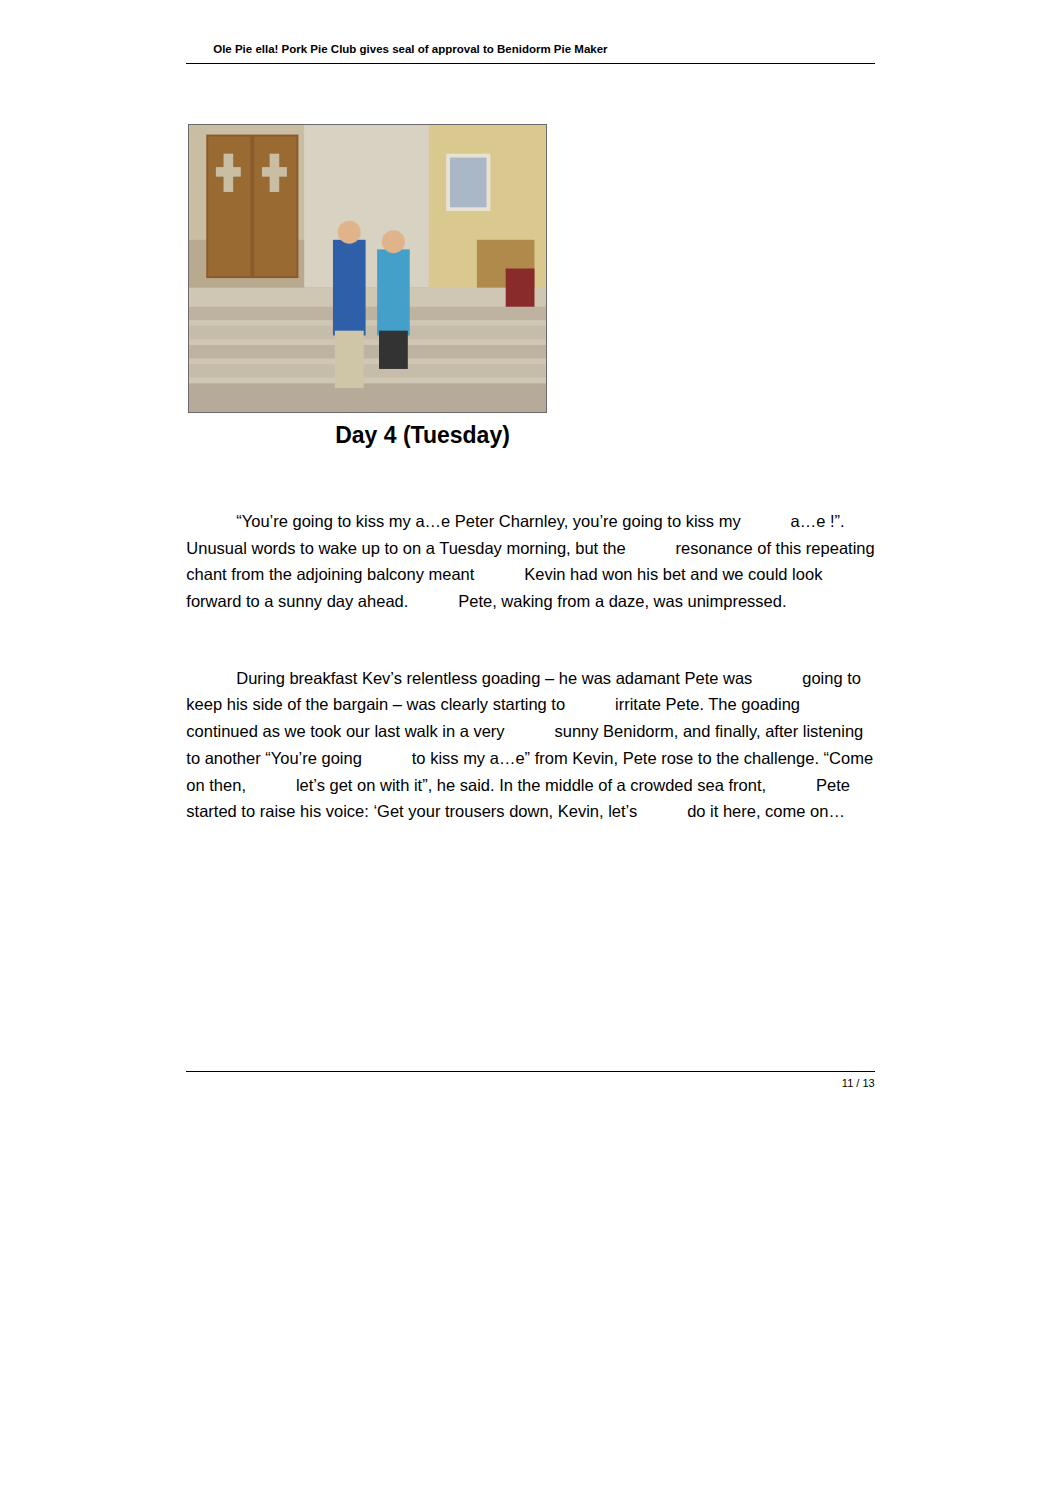Ole Pie ella! Pork Pie Club gives seal of approval to Benidorm Pie Maker
Day 4 (Tuesday)
“You’re going to kiss my a…e Peter Charnley, you’re going to kiss my a…e !”. Unusual words to wake up to on a Tuesday morning, but the resonance of this repeating chant from the adjoining balcony meant Kevin had won his bet and we could look forward to a sunny day ahead. Pete, waking from a daze, was unimpressed.
During breakfast Kev’s relentless goading – he was adamant Pete was going to keep his side of the bargain – was clearly starting to irritate Pete. The goading continued as we took our last walk in a very sunny Benidorm, and finally, after listening to another “You’re going to kiss my a…e” from Kevin, Pete rose to the challenge. “Come on then, let’s get on with it”, he said. In the middle of a crowded sea front, Pete started to raise his voice: ‘Get your trousers down, Kevin, let’s do it here, come on…
11 / 13